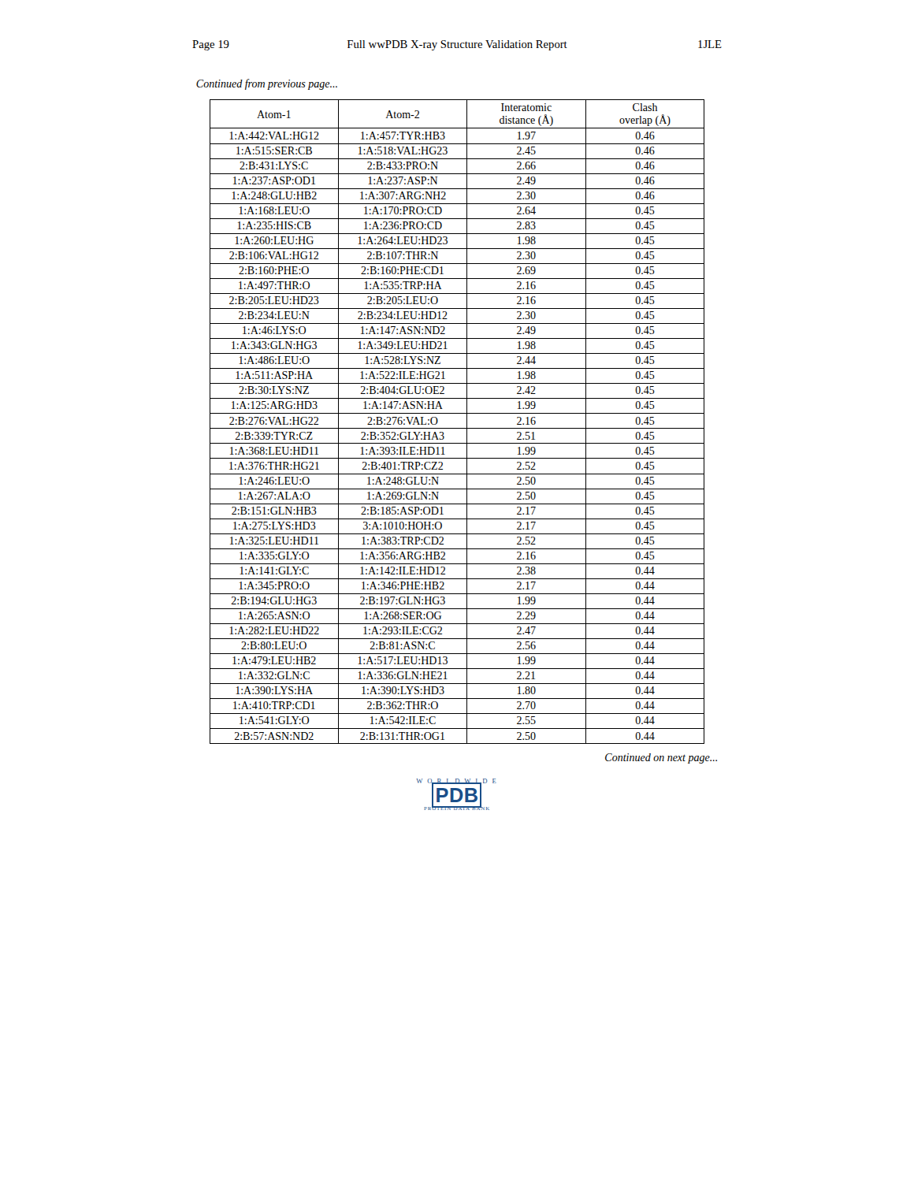Page 19
Full wwPDB X-ray Structure Validation Report
1JLE
Continued from previous page...
| Atom-1 | Atom-2 | Interatomic | Clash |
| --- | --- | --- | --- |
| distance (Å) | overlap (Å) |
| 1:A:442:VAL:HG12 | 1:A:457:TYR:HB3 | 1.97 | 0.46 |
| 1:A:515:SER:CB | 1:A:518:VAL:HG23 | 2.45 | 0.46 |
| 2:B:431:LYS:C | 2:B:433:PRO:N | 2.66 | 0.46 |
| 1:A:237:ASP:OD1 | 1:A:237:ASP:N | 2.49 | 0.46 |
| 1:A:248:GLU:HB2 | 1:A:307:ARG:NH2 | 2.30 | 0.46 |
| 1:A:168:LEU:O | 1:A:170:PRO:CD | 2.64 | 0.45 |
| 1:A:235:HIS:CB | 1:A:236:PRO:CD | 2.83 | 0.45 |
| 1:A:260:LEU:HG | 1:A:264:LEU:HD23 | 1.98 | 0.45 |
| 2:B:106:VAL:HG12 | 2:B:107:THR:N | 2.30 | 0.45 |
| 2:B:160:PHE:O | 2:B:160:PHE:CD1 | 2.69 | 0.45 |
| 1:A:497:THR:O | 1:A:535:TRP:HA | 2.16 | 0.45 |
| 2:B:205:LEU:HD23 | 2:B:205:LEU:O | 2.16 | 0.45 |
| 2:B:234:LEU:N | 2:B:234:LEU:HD12 | 2.30 | 0.45 |
| 1:A:46:LYS:O | 1:A:147:ASN:ND2 | 2.49 | 0.45 |
| 1:A:343:GLN:HG3 | 1:A:349:LEU:HD21 | 1.98 | 0.45 |
| 1:A:486:LEU:O | 1:A:528:LYS:NZ | 2.44 | 0.45 |
| 1:A:511:ASP:HA | 1:A:522:ILE:HG21 | 1.98 | 0.45 |
| 2:B:30:LYS:NZ | 2:B:404:GLU:OE2 | 2.42 | 0.45 |
| 1:A:125:ARG:HD3 | 1:A:147:ASN:HA | 1.99 | 0.45 |
| 2:B:276:VAL:HG22 | 2:B:276:VAL:O | 2.16 | 0.45 |
| 2:B:339:TYR:CZ | 2:B:352:GLY:HA3 | 2.51 | 0.45 |
| 1:A:368:LEU:HD11 | 1:A:393:ILE:HD11 | 1.99 | 0.45 |
| 1:A:376:THR:HG21 | 2:B:401:TRP:CZ2 | 2.52 | 0.45 |
| 1:A:246:LEU:O | 1:A:248:GLU:N | 2.50 | 0.45 |
| 1:A:267:ALA:O | 1:A:269:GLN:N | 2.50 | 0.45 |
| 2:B:151:GLN:HB3 | 2:B:185:ASP:OD1 | 2.17 | 0.45 |
| 1:A:275:LYS:HD3 | 3:A:1010:HOH:O | 2.17 | 0.45 |
| 1:A:325:LEU:HD11 | 1:A:383:TRP:CD2 | 2.52 | 0.45 |
| 1:A:335:GLY:O | 1:A:356:ARG:HB2 | 2.16 | 0.45 |
| 1:A:141:GLY:C | 1:A:142:ILE:HD12 | 2.38 | 0.44 |
| 1:A:345:PRO:O | 1:A:346:PHE:HB2 | 2.17 | 0.44 |
| 2:B:194:GLU:HG3 | 2:B:197:GLN:HG3 | 1.99 | 0.44 |
| 1:A:265:ASN:O | 1:A:268:SER:OG | 2.29 | 0.44 |
| 1:A:282:LEU:HD22 | 1:A:293:ILE:CG2 | 2.47 | 0.44 |
| 2:B:80:LEU:O | 2:B:81:ASN:C | 2.56 | 0.44 |
| 1:A:479:LEU:HB2 | 1:A:517:LEU:HD13 | 1.99 | 0.44 |
| 1:A:332:GLN:C | 1:A:336:GLN:HE21 | 2.21 | 0.44 |
| 1:A:390:LYS:HA | 1:A:390:LYS:HD3 | 1.80 | 0.44 |
| 1:A:410:TRP:CD1 | 2:B:362:THR:O | 2.70 | 0.44 |
| 1:A:541:GLY:O | 1:A:542:ILE:C | 2.55 | 0.44 |
| 2:B:57:ASN:ND2 | 2:B:131:THR:OG1 | 2.50 | 0.44 |
Continued on next page...
W O R L D W I D E
PDB
PROTEIN DATA BANK